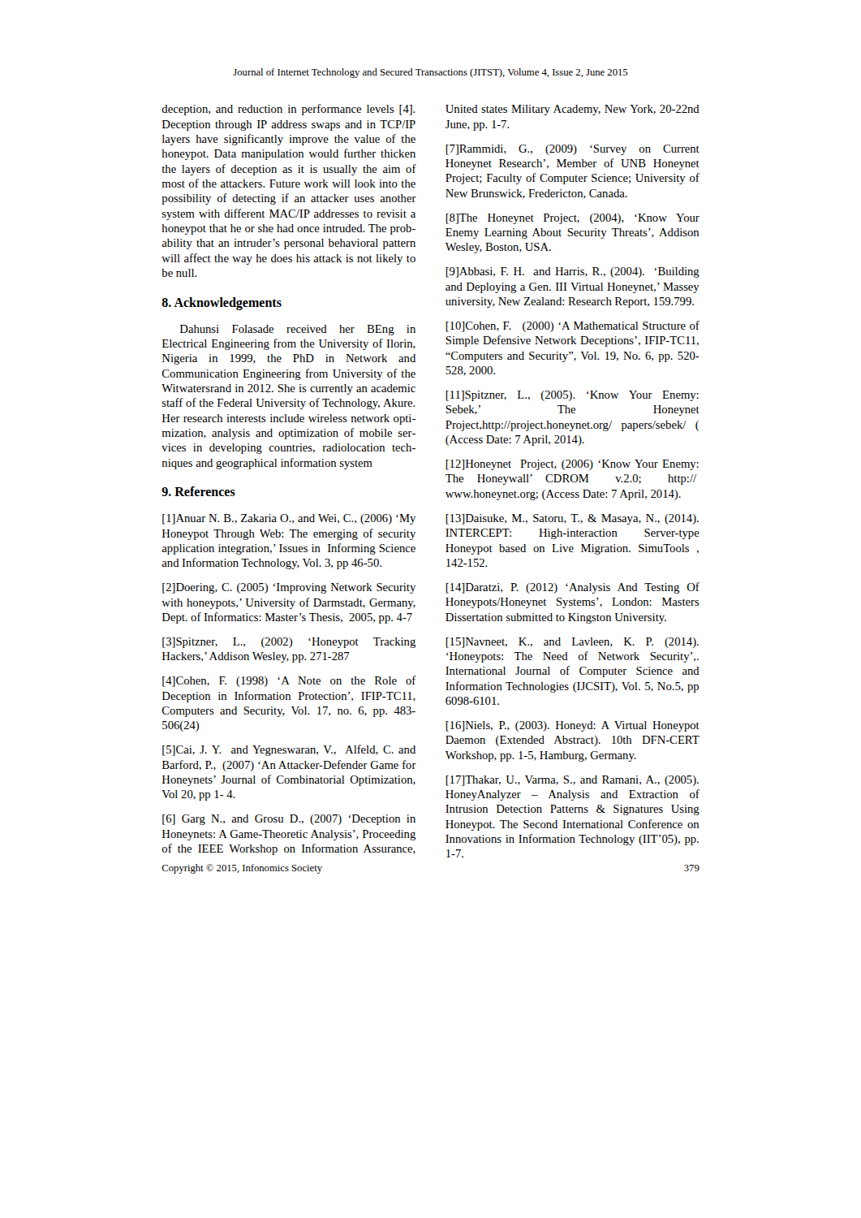Journal of Internet Technology and Secured Transactions (JITST), Volume 4, Issue 2, June 2015
deception, and reduction in performance levels [4]. Deception through IP address swaps and in TCP/IP layers have significantly improve the value of the honeypot. Data manipulation would further thicken the layers of deception as it is usually the aim of most of the attackers. Future work will look into the possibility of detecting if an attacker uses another system with different MAC/IP addresses to revisit a honeypot that he or she had once intruded. The probability that an intruder’s personal behavioral pattern will affect the way he does his attack is not likely to be null.
8. Acknowledgements
Dahunsi Folasade received her BEng in Electrical Engineering from the University of Ilorin, Nigeria in 1999, the PhD in Network and Communication Engineering from University of the Witwatersrand in 2012. She is currently an academic staff of the Federal University of Technology, Akure. Her research interests include wireless network optimization, analysis and optimization of mobile services in developing countries, radiolocation techniques and geographical information system
9. References
[1]Anuar N. B., Zakaria O., and Wei, C., (2006) ‘My Honeypot Through Web: The emerging of security application integration,’ Issues in Informing Science and Information Technology, Vol. 3, pp 46-50.
[2]Doering, C. (2005) ‘Improving Network Security with honeypots,’ University of Darmstadt, Germany, Dept. of Informatics: Master’s Thesis, 2005, pp. 4-7
[3]Spitzner, L., (2002) ‘Honeypot Tracking Hackers,’ Addison Wesley, pp. 271-287
[4]Cohen, F. (1998) ‘A Note on the Role of Deception in Information Protection’, IFIP-TC11, Computers and Security, Vol. 17, no. 6, pp. 483-506(24)
[5]Cai, J. Y. and Yegneswaran, V., Alfeld, C. and Barford, P., (2007) ‘An Attacker-Defender Game for Honeynets’ Journal of Combinatorial Optimization, Vol 20, pp 1- 4.
[6] Garg N., and Grosu D., (2007) ‘Deception in Honeynets: A Game-Theoretic Analysis’, Proceeding of the IEEE Workshop on Information Assurance, United states Military Academy, New York, 20-22nd June, pp. 1-7.
[7]Rammidi, G., (2009) ‘Survey on Current Honeynet Research’, Member of UNB Honeynet Project; Faculty of Computer Science; University of New Brunswick, Fredericton, Canada.
[8]The Honeynet Project, (2004), ‘Know Your Enemy Learning About Security Threats’, Addison Wesley, Boston, USA.
[9]Abbasi, F. H. and Harris, R., (2004). ‘Building and Deploying a Gen. III Virtual Honeynet,’ Massey university, New Zealand: Research Report, 159.799.
[10]Cohen, F. (2000) ‘A Mathematical Structure of Simple Defensive Network Deceptions’, IFIP-TC11, “Computers and Security”, Vol. 19, No. 6, pp. 520-528, 2000.
[11]Spitzner, L., (2005). ‘Know Your Enemy: Sebek,’ The Honeynet Project,http://project.honeynet.org/ papers/sebek/ ( (Access Date: 7 April, 2014).
[12]Honeynet Project, (2006) ‘Know Your Enemy: The Honeywall’ CDROM v.2.0; http:// www.honeynet.org; (Access Date: 7 April, 2014).
[13]Daisuke, M., Satoru, T., & Masaya, N., (2014). INTERCEPT: High-interaction Server-type Honeypot based on Live Migration. SimuTools , 142-152.
[14]Daratzi, P. (2012) ‘Analysis And Testing Of Honeypots/Honeynet Systems’, London: Masters Dissertation submitted to Kingston University.
[15]Navneet, K., and Lavleen, K. P. (2014). ‘Honeypots: The Need of Network Security’,. International Journal of Computer Science and Information Technologies (IJCSIT), Vol. 5, No.5, pp 6098-6101.
[16]Niels, P., (2003). Honeyd: A Virtual Honeypot Daemon (Extended Abstract). 10th DFN-CERT Workshop, pp. 1-5, Hamburg, Germany.
[17]Thakar, U., Varma, S., and Ramani, A., (2005). HoneyAnalyzer – Analysis and Extraction of Intrusion Detection Patterns & Signatures Using Honeypot. The Second International Conference on Innovations in Information Technology (IIT’05), pp. 1-7.
Copyright © 2015, Infonomics Society
379